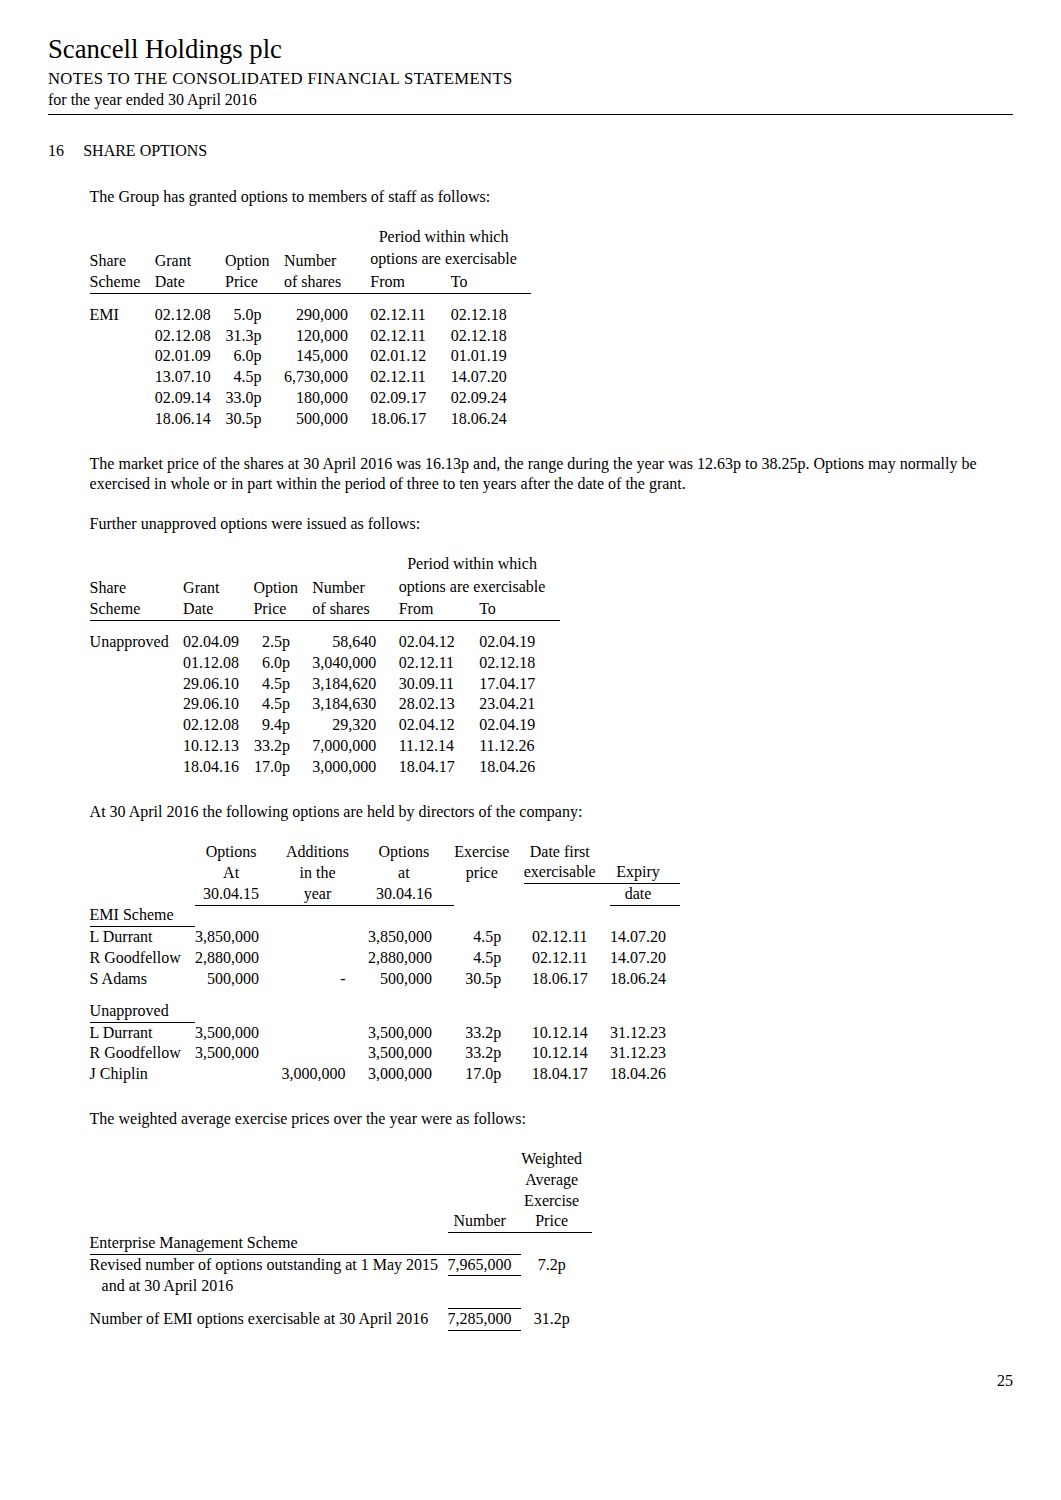Scancell Holdings plc
NOTES TO THE CONSOLIDATED FINANCIAL STATEMENTS
for the year ended 30 April 2016
16 SHARE OPTIONS
The Group has granted options to members of staff as follows:
| | Period within which |
| Share | Grant | Option | Number | options are exercisable |
| Scheme | Date | Price | of shares | From | To |
| EMI | 02.12.08 | 5.0p | 290,000 | 02.12.11 | 02.12.18 |
| | 02.12.08 | 31.3p | 120,000 | 02.12.11 | 02.12.18 |
| | 02.01.09 | 6.0p | 145,000 | 02.01.12 | 01.01.19 |
| | 13.07.10 | 4.5p | 6,730,000 | 02.12.11 | 14.07.20 |
| | 02.09.14 | 33.0p | 180,000 | 02.09.17 | 02.09.24 |
| | 18.06.14 | 30.5p | 500,000 | 18.06.17 | 18.06.24 |
The market price of the shares at 30 April 2016 was 16.13p and, the range during the year was 12.63p to 38.25p. Options may normally be exercised in whole or in part within the period of three to ten years after the date of the grant.
Further unapproved options were issued as follows:
| | Period within which |
| Share | Grant | Option | Number | options are exercisable |
| Scheme | Date | Price | of shares | From | To |
| Unapproved | 02.04.09 | 2.5p | 58,640 | 02.04.12 | 02.04.19 |
| | 01.12.08 | 6.0p | 3,040,000 | 02.12.11 | 02.12.18 |
| | 29.06.10 | 4.5p | 3,184,620 | 30.09.11 | 17.04.17 |
| | 29.06.10 | 4.5p | 3,184,630 | 28.02.13 | 23.04.21 |
| | 02.12.08 | 9.4p | 29,320 | 02.04.12 | 02.04.19 |
| | 10.12.13 | 33.2p | 7,000,000 | 11.12.14 | 11.12.26 |
| | 18.04.16 | 17.0p | 3,000,000 | 18.04.17 | 18.04.26 |
At 30 April 2016 the following options are held by directors of the company:
| | Options | Additions | Options | Exercise | Date first | |
| | At | in the | at | price | exercisable | Expiry |
| | 30.04.15 | year | 30.04.16 | | | date |
| EMI Scheme | |
| L Durrant | 3,850,000 | | 3,850,000 | 4.5p | 02.12.11 | 14.07.20 |
| R Goodfellow | 2,880,000 | | 2,880,000 | 4.5p | 02.12.11 | 14.07.20 |
| S Adams | 500,000 | - | 500,000 | 30.5p | 18.06.17 | 18.06.24 |
| Unapproved | |
| L Durrant | 3,500,000 | | 3,500,000 | 33.2p | 10.12.14 | 31.12.23 |
| R Goodfellow | 3,500,000 | | 3,500,000 | 33.2p | 10.12.14 | 31.12.23 |
| J Chiplin | | 3,000,000 | 3,000,000 | 17.0p | 18.04.17 | 18.04.26 |
The weighted average exercise prices over the year were as follows:
| | | Weighted |
| | | Average |
| | | Exercise |
| | Number | Price |
| Enterprise Management Scheme | | |
| Revised number of options outstanding at 1 May 2015 | 7,965,000 | 7.2p |
| and at 30 April 2016 | | |
| Number of EMI options exercisable at 30 April 2016 | 7,285,000 | 31.2p |
25